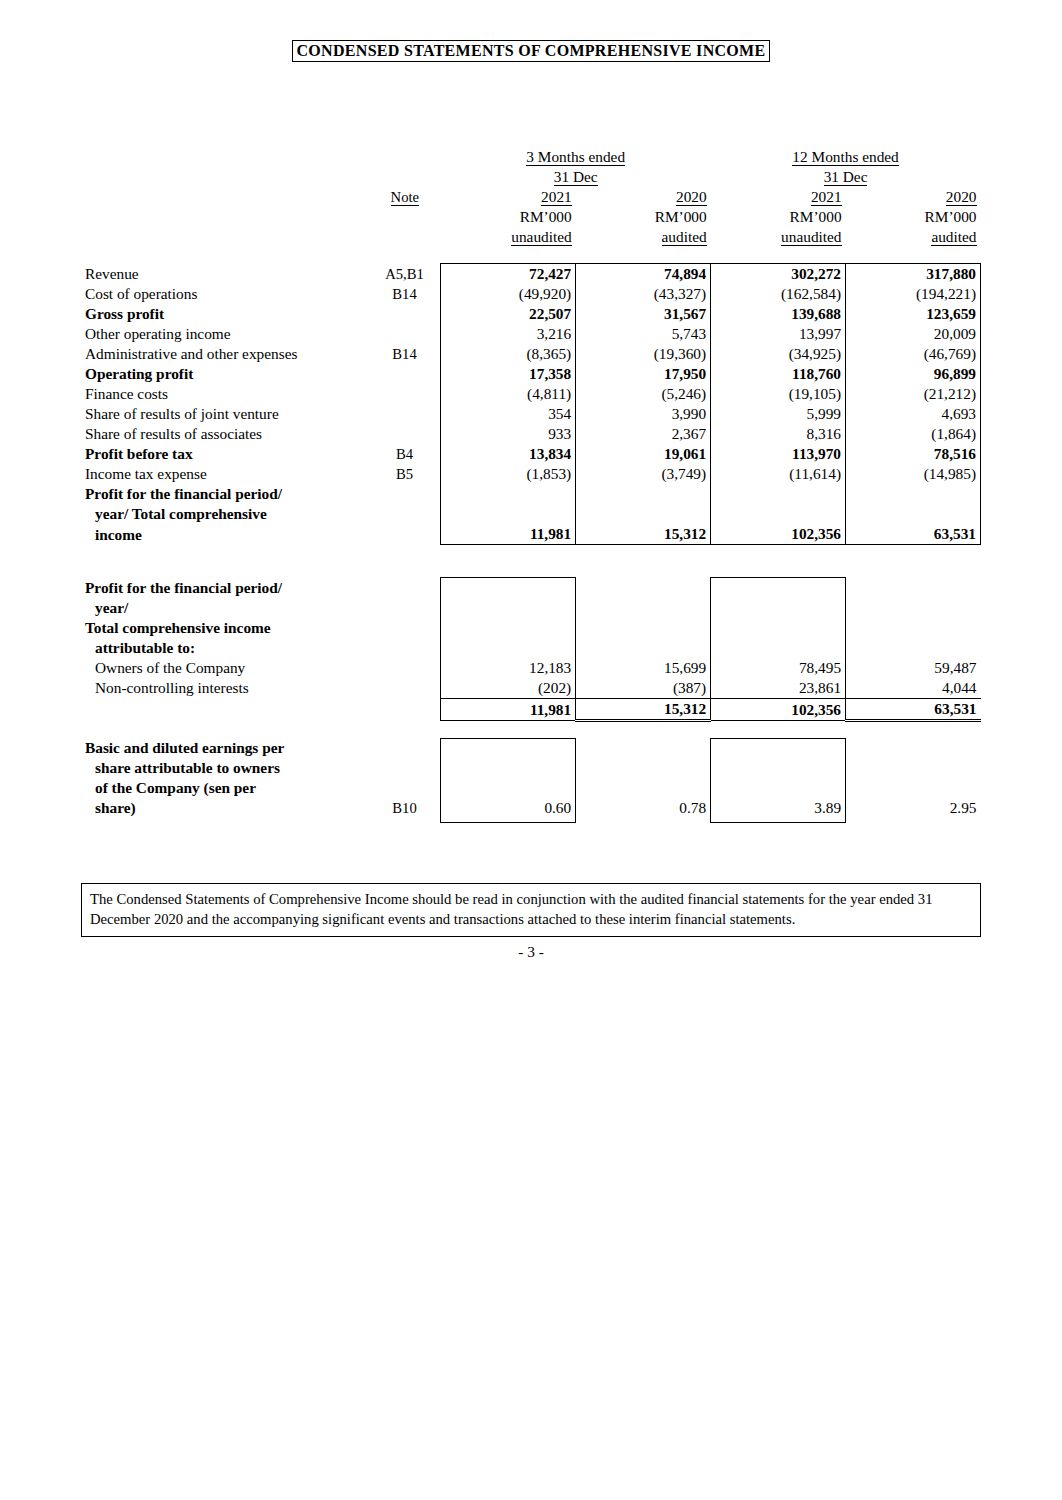CONDENSED STATEMENTS OF COMPREHENSIVE INCOME
| | | 3 Months ended | 12 Months ended |
| | | 31 Dec | 31 Dec |
| | Note | 2021 | 2020 | 2021 | 2020 |
| | | RM’000 | RM’000 | RM’000 | RM’000 |
| | | unaudited | audited | unaudited | audited |
| Revenue | A5,B1 | 72,427 | 74,894 | 302,272 | 317,880 |
| Cost of operations | B14 | (49,920) | (43,327) | (162,584) | (194,221) |
| Gross profit | | 22,507 | 31,567 | 139,688 | 123,659 |
| Other operating income | | 3,216 | 5,743 | 13,997 | 20,009 |
| Administrative and other expenses | B14 | (8,365) | (19,360) | (34,925) | (46,769) |
| Operating profit | | 17,358 | 17,950 | 118,760 | 96,899 |
| Finance costs | | (4,811) | (5,246) | (19,105) | (21,212) |
| Share of results of joint venture | | 354 | 3,990 | 5,999 | 4,693 |
| Share of results of associates | | 933 | 2,367 | 8,316 | (1,864) |
| Profit before tax | B4 | 13,834 | 19,061 | 113,970 | 78,516 |
| Income tax expense | B5 | (1,853) | (3,749) | (11,614) | (14,985) |
| Profit for the financial period/ | | | | | |
| year/ Total comprehensive | | | | | |
| income | | 11,981 | 15,312 | 102,356 | 63,531 |
| Profit for the financial period/ | | | | | |
| year/ | | | | | |
| Total comprehensive income | | | | | |
| attributable to: | | | | | |
| Owners of the Company | | 12,183 | 15,699 | 78,495 | 59,487 |
| Non-controlling interests | | (202) | (387) | 23,861 | 4,044 |
| | | 11,981 | 15,312 | 102,356 | 63,531 |
| Basic and diluted earnings per | | | | | |
| share attributable to owners | | | | | |
| of the Company (sen per | | | | | |
| share) | B10 | 0.60 | 0.78 | 3.89 | 2.95 |
The Condensed Statements of Comprehensive Income should be read in conjunction with the audited financial statements for the year ended 31 December 2020 and the accompanying significant events and transactions attached to these interim financial statements.
- 3 -